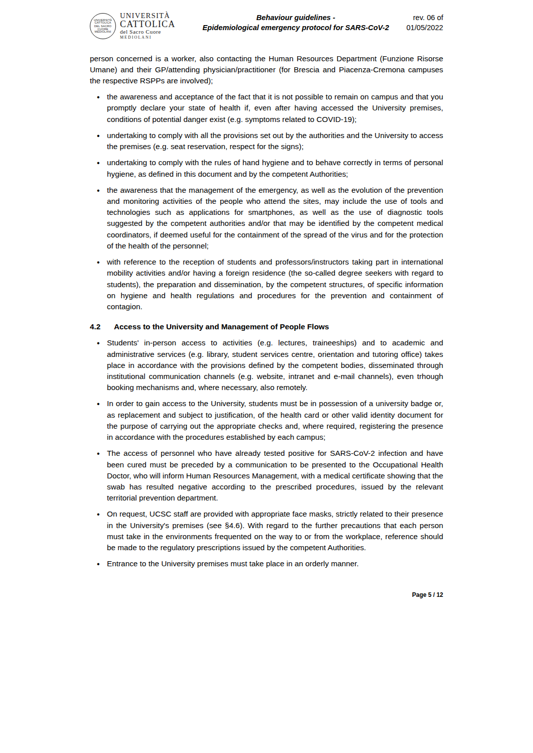UNIVERSITÀ
CATTOLICA
DEL SACRO
CUORE
MEDIOLANI
UNIVERSITÀ CATTOLICA del Sacro Cuore MEDIOLANI
Behaviour guidelines -
Epidemiological emergency protocol for SARS-CoV-2
rev. 06 of
01/05/2022
person concerned is a worker, also contacting the Human Resources Department (Funzione Risorse Umane) and their GP/attending physician/practitioner (for Brescia and Piacenza-Cremona campuses the respective RSPPs are involved);
the awareness and acceptance of the fact that it is not possible to remain on campus and that you promptly declare your state of health if, even after having accessed the University premises, conditions of potential danger exist (e.g. symptoms related to COVID-19);
undertaking to comply with all the provisions set out by the authorities and the University to access the premises (e.g. seat reservation, respect for the signs);
undertaking to comply with the rules of hand hygiene and to behave correctly in terms of personal hygiene, as defined in this document and by the competent Authorities;
the awareness that the management of the emergency, as well as the evolution of the prevention and monitoring activities of the people who attend the sites, may include the use of tools and technologies such as applications for smartphones, as well as the use of diagnostic tools suggested by the competent authorities and/or that may be identified by the competent medical coordinators, if deemed useful for the containment of the spread of the virus and for the protection of the health of the personnel;
with reference to the reception of students and professors/instructors taking part in international mobility activities and/or having a foreign residence (the so-called degree seekers with regard to students), the preparation and dissemination, by the competent structures, of specific information on hygiene and health regulations and procedures for the prevention and containment of contagion.
4.2 Access to the University and Management of People Flows
Students' in-person access to activities (e.g. lectures, traineeships) and to academic and administrative services (e.g. library, student services centre, orientation and tutoring office) takes place in accordance with the provisions defined by the competent bodies, disseminated through institutional communication channels (e.g. website, intranet and e-mail channels), even trhough booking mechanisms and, where necessary, also remotely.
In order to gain access to the University, students must be in possession of a university badge or, as replacement and subject to justification, of the health card or other valid identity document for the purpose of carrying out the appropriate checks and, where required, registering the presence in accordance with the procedures established by each campus;
The access of personnel who have already tested positive for SARS-CoV-2 infection and have been cured must be preceded by a communication to be presented to the Occupational Health Doctor, who will inform Human Resources Management, with a medical certificate showing that the swab has resulted negative according to the prescribed procedures, issued by the relevant territorial prevention department.
On request, UCSC staff are provided with appropriate face masks, strictly related to their presence in the University's premises (see §4.6). With regard to the further precautions that each person must take in the environments frequented on the way to or from the workplace, reference should be made to the regulatory prescriptions issued by the competent Authorities.
Entrance to the University premises must take place in an orderly manner.
Page 5 / 12